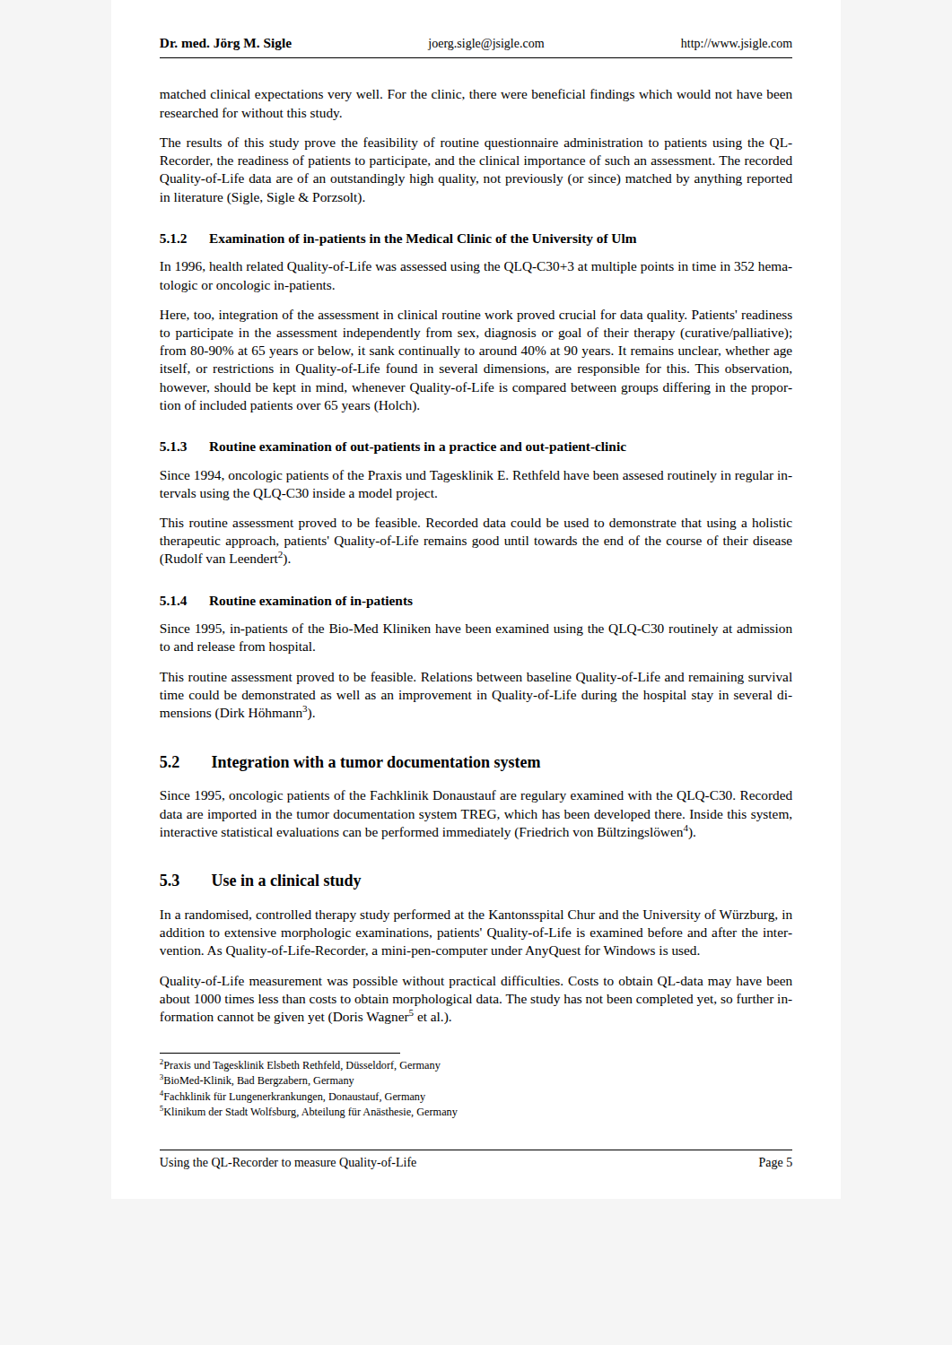Dr. med. Jörg M. Sigle
joerg.sigle@jsigle.com
http://www.jsigle.com
matched clinical expectations very well. For the clinic, there were beneficial findings which would not have been researched for without this study.
The results of this study prove the feasibility of routine questionnaire administration to patients using the QL-Recorder, the readiness of patients to participate, and the clinical importance of such an assessment. The recorded Quality-of-Life data are of an outstandingly high quality, not previously (or since) matched by anything reported in literature (Sigle, Sigle & Porzsolt).
5.1.2 Examination of in-patients in the Medical Clinic of the University of Ulm
In 1996, health related Quality-of-Life was assessed using the QLQ-C30+3 at multiple points in time in 352 hematologic or oncologic in-patients.
Here, too, integration of the assessment in clinical routine work proved crucial for data quality. Patients' readiness to participate in the assessment independently from sex, diagnosis or goal of their therapy (curative/palliative); from 80-90% at 65 years or below, it sank continually to around 40% at 90 years. It remains unclear, whether age itself, or restrictions in Quality-of-Life found in several dimensions, are responsible for this. This observation, however, should be kept in mind, whenever Quality-of-Life is compared between groups differing in the proportion of included patients over 65 years (Holch).
5.1.3 Routine examination of out-patients in a practice and out-patient-clinic
Since 1994, oncologic patients of the Praxis und Tagesklinik E. Rethfeld have been assesed routinely in regular intervals using the QLQ-C30 inside a model project.
This routine assessment proved to be feasible. Recorded data could be used to demonstrate that using a holistic therapeutic approach, patients' Quality-of-Life remains good until towards the end of the course of their disease (Rudolf van Leendert2).
5.1.4 Routine examination of in-patients
Since 1995, in-patients of the Bio-Med Kliniken have been examined using the QLQ-C30 routinely at admission to and release from hospital.
This routine assessment proved to be feasible. Relations between baseline Quality-of-Life and remaining survival time could be demonstrated as well as an improvement in Quality-of-Life during the hospital stay in several dimensions (Dirk Höhmann3).
5.2 Integration with a tumor documentation system
Since 1995, oncologic patients of the Fachklinik Donaustauf are regulary examined with the QLQ-C30. Recorded data are imported in the tumor documentation system TREG, which has been developed there. Inside this system, interactive statistical evaluations can be performed immediately (Friedrich von Bültzingslöwen4).
5.3 Use in a clinical study
In a randomised, controlled therapy study performed at the Kantonsspital Chur and the University of Würzburg, in addition to extensive morphologic examinations, patients' Quality-of-Life is examined before and after the intervention. As Quality-of-Life-Recorder, a mini-pen-computer under AnyQuest for Windows is used.
Quality-of-Life measurement was possible without practical difficulties. Costs to obtain QL-data may have been about 1000 times less than costs to obtain morphological data. The study has not been completed yet, so further information cannot be given yet (Doris Wagner5 et al.).
2Praxis und Tagesklinik Elsbeth Rethfeld, Düsseldorf, Germany
3BioMed-Klinik, Bad Bergzabern, Germany
4Fachklinik für Lungenerkrankungen, Donaustauf, Germany
5Klinikum der Stadt Wolfsburg, Abteilung für Anästhesie, Germany
Using the QL-Recorder to measure Quality-of-Life
Page 5